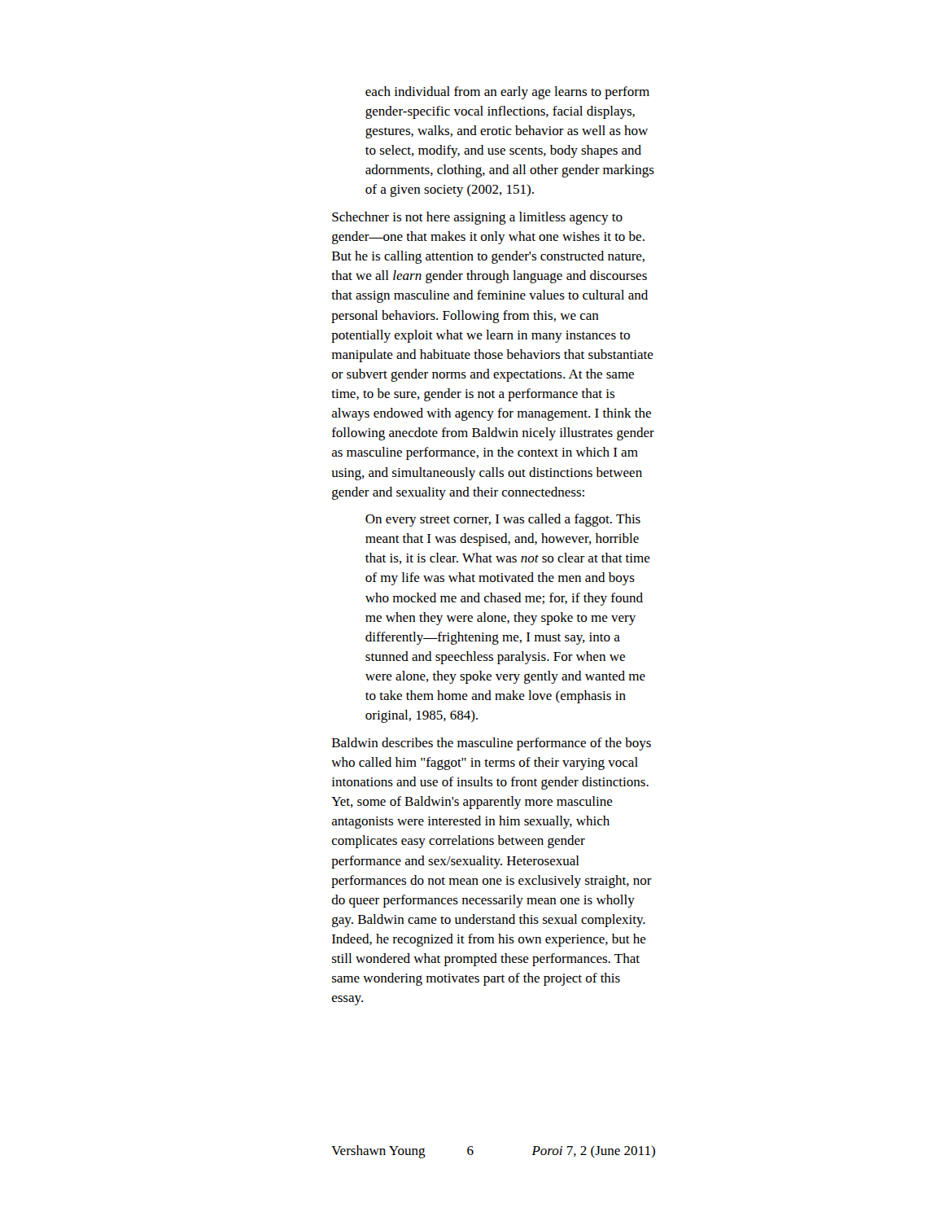each individual from an early age learns to perform gender-specific vocal inflections, facial displays, gestures, walks, and erotic behavior as well as how to select, modify, and use scents, body shapes and adornments, clothing, and all other gender markings of a given society (2002, 151).
Schechner is not here assigning a limitless agency to gender—one that makes it only what one wishes it to be. But he is calling attention to gender's constructed nature, that we all learn gender through language and discourses that assign masculine and feminine values to cultural and personal behaviors. Following from this, we can potentially exploit what we learn in many instances to manipulate and habituate those behaviors that substantiate or subvert gender norms and expectations. At the same time, to be sure, gender is not a performance that is always endowed with agency for management. I think the following anecdote from Baldwin nicely illustrates gender as masculine performance, in the context in which I am using, and simultaneously calls out distinctions between gender and sexuality and their connectedness:
On every street corner, I was called a faggot. This meant that I was despised, and, however, horrible that is, it is clear. What was not so clear at that time of my life was what motivated the men and boys who mocked me and chased me; for, if they found me when they were alone, they spoke to me very differently—frightening me, I must say, into a stunned and speechless paralysis. For when we were alone, they spoke very gently and wanted me to take them home and make love (emphasis in original, 1985, 684).
Baldwin describes the masculine performance of the boys who called him "faggot" in terms of their varying vocal intonations and use of insults to front gender distinctions. Yet, some of Baldwin's apparently more masculine antagonists were interested in him sexually, which complicates easy correlations between gender performance and sex/sexuality. Heterosexual performances do not mean one is exclusively straight, nor do queer performances necessarily mean one is wholly gay. Baldwin came to understand this sexual complexity. Indeed, he recognized it from his own experience, but he still wondered what prompted these performances. That same wondering motivates part of the project of this essay.
Vershawn Young 6 Poroi 7, 2 (June 2011)